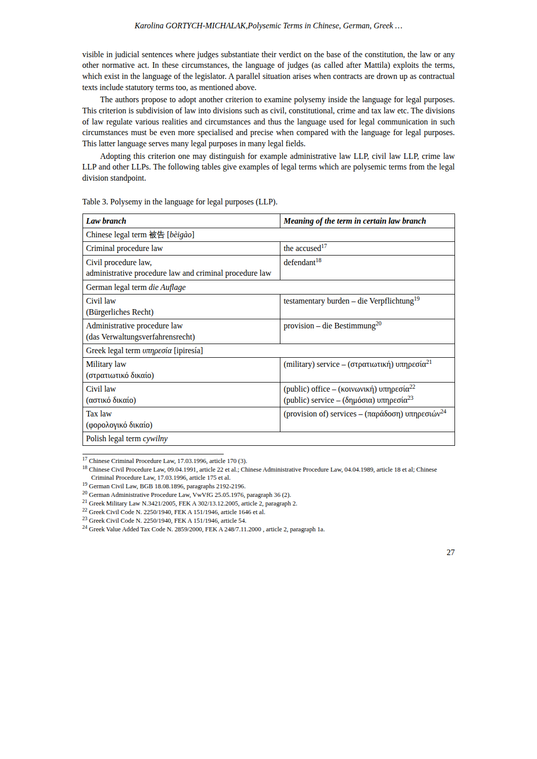Karolina GORTYCH-MICHALAK,Polysemic Terms in Chinese, German, Greek …
visible in judicial sentences where judges substantiate their verdict on the base of the constitution, the law or any other normative act. In these circumstances, the language of judges (as called after Mattila) exploits the terms, which exist in the language of the legislator. A parallel situation arises when contracts are drown up as contractual texts include statutory terms too, as mentioned above.
The authors propose to adopt another criterion to examine polysemy inside the language for legal purposes. This criterion is subdivision of law into divisions such as civil, constitutional, crime and tax law etc. The divisions of law regulate various realities and circumstances and thus the language used for legal communication in such circumstances must be even more specialised and precise when compared with the language for legal purposes. This latter language serves many legal purposes in many legal fields.
Adopting this criterion one may distinguish for example administrative law LLP, civil law LLP, crime law LLP and other LLPs. The following tables give examples of legal terms which are polysemic terms from the legal division standpoint.
Table 3. Polysemy in the language for legal purposes (LLP).
| Law branch | Meaning of the term in certain law branch |
| --- | --- |
| Chinese legal term 被告 [ bèigào ] |
| Criminal procedure law | the accused 17 |
| Civil procedure law, administrative procedure law and criminal procedure law | defendant 18 |
| German legal term die Auflage |
| Civil law (Bürgerliches Recht) | testamentary burden – die Verpflichtung 19 |
| Administrative procedure law (das Verwaltungsverfahrensrecht) | provision – die Bestimmung 20 |
| Greek legal term υπηρεσία [ipiresía] |
| Military law (στρατιωτικό δικαίο) | (military) service – (στρατιωτική) υπηρεσία 21 |
| Civil law (αστικό δικαίο) | (public) office – (κοινωνική) υπηρεσία 22 (public) service – (δημόσια) υπηρεσία 23 |
| Tax law (φορολογικό δικαίο) | (provision of) services – (παράδοση) υπηρεσιών 24 |
| Polish legal term cywilny |
17 Chinese Criminal Procedure Law, 17.03.1996, article 170 (3).
18 Chinese Civil Procedure Law, 09.04.1991, article 22 et al.; Chinese Administrative Procedure Law, 04.04.1989, article 18 et al; Chinese Criminal Procedure Law, 17.03.1996, article 175 et al.
19 German Civil Law, BGB 18.08.1896, paragraphs 2192-2196.
20 German Administrative Procedure Law, VwVfG 25.05.1976, paragraph 36 (2).
21 Greek Military Law N.3421/2005, FEK A 302/13.12.2005, article 2, paragraph 2.
22 Greek Civil Code N. 2250/1940, FEK A 151/1946, article 1646 et al.
23 Greek Civil Code N. 2250/1940, FEK A 151/1946, article 54.
24 Greek Value Added Tax Code N. 2859/2000, FEK A 248/7.11.2000 , article 2, paragraph 1a.
27